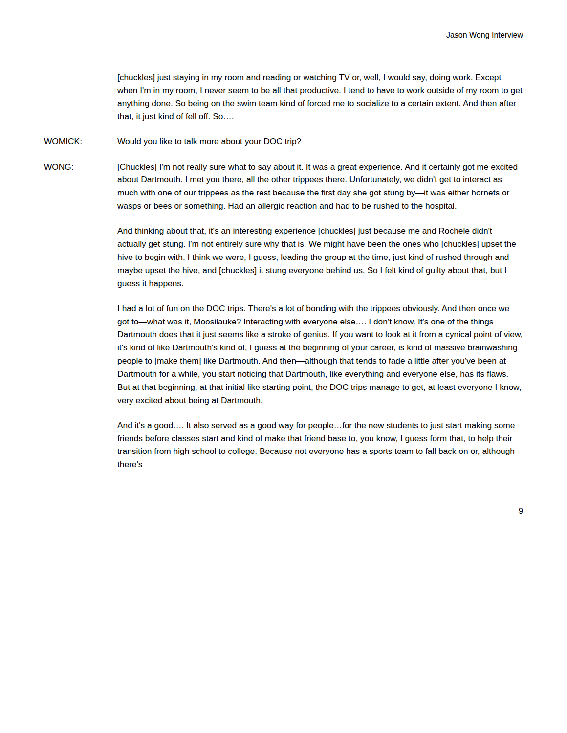Jason Wong Interview
[chuckles] just staying in my room and reading or watching TV or, well, I would say, doing work. Except when I'm in my room, I never seem to be all that productive. I tend to have to work outside of my room to get anything done. So being on the swim team kind of forced me to socialize to a certain extent. And then after that, it just kind of fell off. So….
WOMICK:
Would you like to talk more about your DOC trip?
WONG:
[Chuckles] I'm not really sure what to say about it. It was a great experience. And it certainly got me excited about Dartmouth. I met you there, all the other trippees there. Unfortunately, we didn't get to interact as much with one of our trippees as the rest because the first day she got stung by—it was either hornets or wasps or bees or something. Had an allergic reaction and had to be rushed to the hospital.
And thinking about that, it's an interesting experience [chuckles] just because me and Rochele didn't actually get stung. I'm not entirely sure why that is. We might have been the ones who [chuckles] upset the hive to begin with. I think we were, I guess, leading the group at the time, just kind of rushed through and maybe upset the hive, and [chuckles] it stung everyone behind us. So I felt kind of guilty about that, but I guess it happens.
I had a lot of fun on the DOC trips. There's a lot of bonding with the trippees obviously. And then once we got to—what was it, Moosilauke? Interacting with everyone else…. I don't know. It's one of the things Dartmouth does that it just seems like a stroke of genius. If you want to look at it from a cynical point of view, it's kind of like Dartmouth's kind of, I guess at the beginning of your career, is kind of massive brainwashing people to [make them] like Dartmouth. And then—although that tends to fade a little after you've been at Dartmouth for a while, you start noticing that Dartmouth, like everything and everyone else, has its flaws. But at that beginning, at that initial like starting point, the DOC trips manage to get, at least everyone I know, very excited about being at Dartmouth.
And it's a good…. It also served as a good way for people…for the new students to just start making some friends before classes start and kind of make that friend base to, you know, I guess form that, to help their transition from high school to college. Because not everyone has a sports team to fall back on or, although there's
9